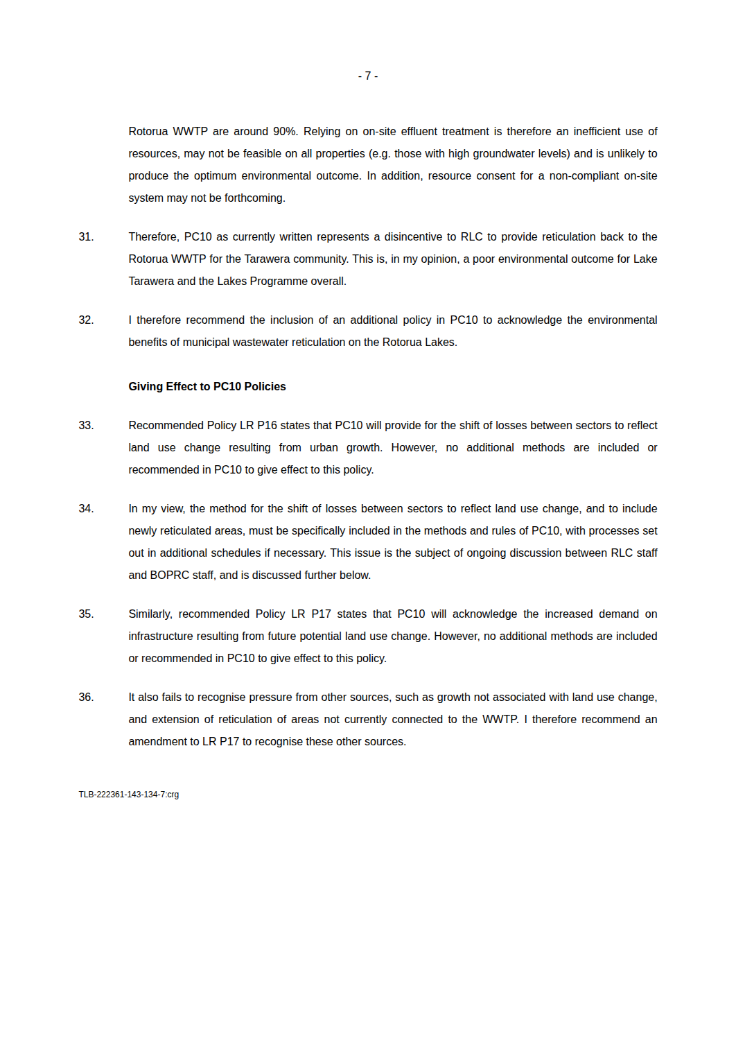- 7 -
Rotorua WWTP are around 90%. Relying on on-site effluent treatment is therefore an inefficient use of resources, may not be feasible on all properties (e.g. those with high groundwater levels) and is unlikely to produce the optimum environmental outcome. In addition, resource consent for a non-compliant on-site system may not be forthcoming.
31. Therefore, PC10 as currently written represents a disincentive to RLC to provide reticulation back to the Rotorua WWTP for the Tarawera community. This is, in my opinion, a poor environmental outcome for Lake Tarawera and the Lakes Programme overall.
32. I therefore recommend the inclusion of an additional policy in PC10 to acknowledge the environmental benefits of municipal wastewater reticulation on the Rotorua Lakes.
Giving Effect to PC10 Policies
33. Recommended Policy LR P16 states that PC10 will provide for the shift of losses between sectors to reflect land use change resulting from urban growth. However, no additional methods are included or recommended in PC10 to give effect to this policy.
34. In my view, the method for the shift of losses between sectors to reflect land use change, and to include newly reticulated areas, must be specifically included in the methods and rules of PC10, with processes set out in additional schedules if necessary. This issue is the subject of ongoing discussion between RLC staff and BOPRC staff, and is discussed further below.
35. Similarly, recommended Policy LR P17 states that PC10 will acknowledge the increased demand on infrastructure resulting from future potential land use change. However, no additional methods are included or recommended in PC10 to give effect to this policy.
36. It also fails to recognise pressure from other sources, such as growth not associated with land use change, and extension of reticulation of areas not currently connected to the WWTP. I therefore recommend an amendment to LR P17 to recognise these other sources.
TLB-222361-143-134-7:crg